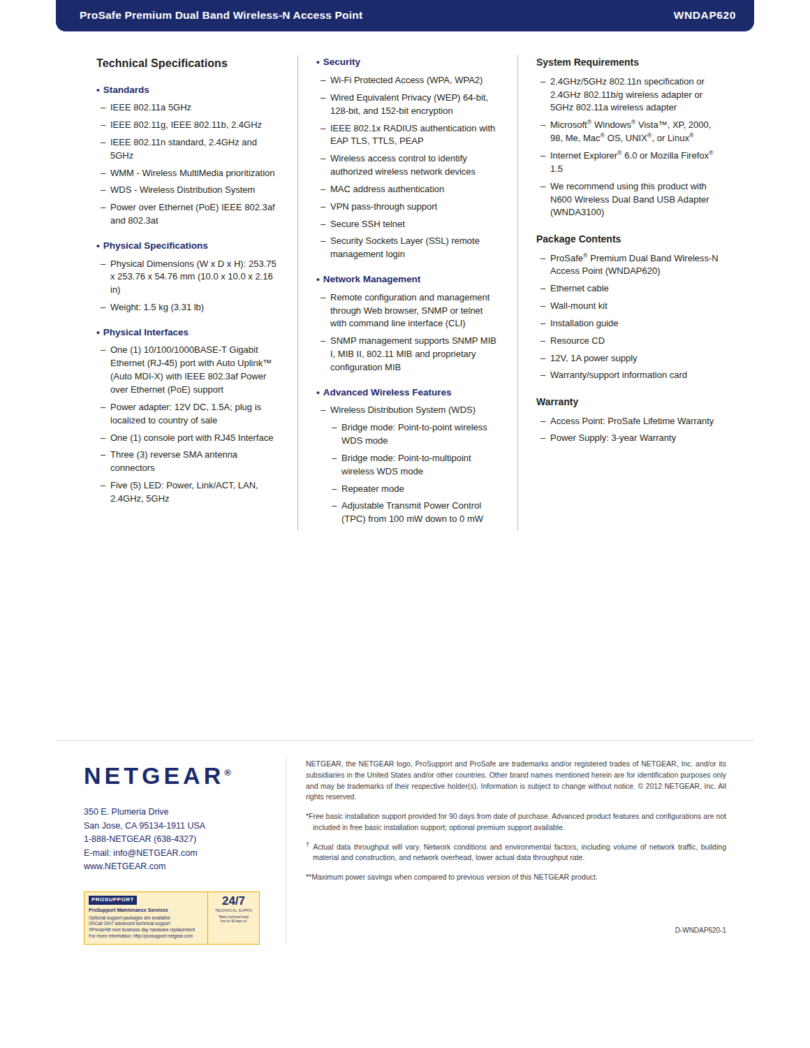ProSafe Premium Dual Band Wireless-N Access Point
WNDAP620
Technical Specifications
Standards
IEEE 802.11a 5GHz
IEEE 802.11g, IEEE 802.11b, 2.4GHz
IEEE 802.11n standard, 2.4GHz and 5GHz
WMM - Wireless MultiMedia prioritization
WDS - Wireless Distribution System
Power over Ethernet (PoE) IEEE 802.3af and 802.3at
Physical Specifications
Physical Dimensions (W x D x H): 253.75 x 253.76 x 54.76 mm (10.0 x 10.0 x 2.16 in)
Weight: 1.5 kg (3.31 lb)
Physical Interfaces
One (1) 10/100/1000BASE-T Gigabit Ethernet (RJ-45) port with Auto Uplink™ (Auto MDI-X) with IEEE 802.3af Power over Ethernet (PoE) support
Power adapter: 12V DC, 1.5A; plug is localized to country of sale
One (1) console port with RJ45 Interface
Three (3) reverse SMA antenna connectors
Five (5) LED: Power, Link/ACT, LAN, 2.4GHz, 5GHz
Security
Wi-Fi Protected Access (WPA, WPA2)
Wired Equivalent Privacy (WEP) 64-bit, 128-bit, and 152-bit encryption
IEEE 802.1x RADIUS authentication with EAP TLS, TTLS, PEAP
Wireless access control to identify authorized wireless network devices
MAC address authentication
VPN pass-through support
Secure SSH telnet
Security Sockets Layer (SSL) remote management login
Network Management
Remote configuration and management through Web browser, SNMP or telnet with command line interface (CLI)
SNMP management supports SNMP MIB I, MIB II, 802.11 MIB and proprietary configuration MIB
Advanced Wireless Features
Wireless Distribution System (WDS)
Bridge mode: Point-to-point wireless WDS mode
Bridge mode: Point-to-multipoint wireless WDS mode
Repeater mode
Adjustable Transmit Power Control (TPC) from 100 mW down to 0 mW
System Requirements
2.4GHz/5GHz 802.11n specification or 2.4GHz 802.11b/g wireless adapter or 5GHz 802.11a wireless adapter
Microsoft® Windows® Vista™, XP, 2000, 98, Me, Mac® OS, UNIX®, or Linux®
Internet Explorer® 6.0 or Mozilla Firefox® 1.5
We recommend using this product with N600 Wireless Dual Band USB Adapter (WNDA3100)
Package Contents
ProSafe® Premium Dual Band Wireless-N Access Point (WNDAP620)
Ethernet cable
Wall-mount kit
Installation guide
Resource CD
12V, 1A power supply
Warranty/support information card
Warranty
Access Point: ProSafe Lifetime Warranty
Power Supply: 3-year Warranty
NETGEAR®
350 E. Plumeria Drive
San Jose, CA 95134-1911 USA
1-888-NETGEAR (638-4327)
E-mail: info@NETGEAR.com
www.NETGEAR.com
PROSUPPORT
ProSupport Maintenance Services
Optional support packages are available:
OnCall 24x7 advanced technical support
XPressHW next business day hardware replacement
For more information: http://prosupport.netgear.com
24/7
TECHNICAL SUPPO
*Basic technical supp
free for 90 days on
NETGEAR, the NETGEAR logo, ProSupport and ProSafe are trademarks and/or registered trades of NETGEAR, Inc. and/or its subsidiaries in the United States and/or other countries. Other brand names mentioned herein are for identification purposes only and may be trademarks of their respective holder(s). Information is subject to change without notice. © 2012 NETGEAR, Inc. All rights reserved.
*Free basic installation support provided for 90 days from date of purchase. Advanced product features and configurations are not included in free basic installation support; optional premium support available.
† Actual data throughput will vary. Network conditions and environmental factors, including volume of network traffic, building material and construction, and network overhead, lower actual data throughput rate.
**Maximum power savings when compared to previous version of this NETGEAR product.
D-WNDAP620-1